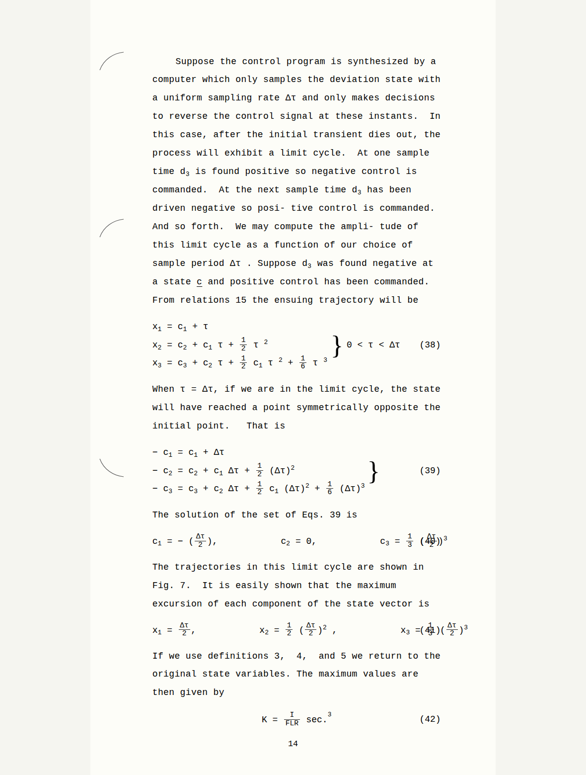Suppose the control program is synthesized by a computer which only samples the deviation state with a uniform sampling rate Δτ and only makes decisions to reverse the control signal at these instants. In this case, after the initial transient dies out, the process will exhibit a limit cycle. At one sample time d3 is found positive so negative control is commanded. At the next sample time d3 has been driven negative so posi‑ tive control is commanded. And so forth. We may compute the ampli‑ tude of this limit cycle as a function of our choice of sample period Δτ . Suppose d3 was found negative at a state c and positive control has been commanded. From relations 15 the ensuing trajectory will be
| x 1 = c 1 + τ x 2 = c 2 + c 1 τ + 1 2 τ 2 x 3 = c 3 + c 2 τ + 1 2 c 1 τ 2 + 1 6 τ 3 | } | 0 < τ < Δτ | (38) |
When τ = Δτ, if we are in the limit cycle, the state will have reached a point symmetrically opposite the initial point. That is
| − c 1 = c 1 + Δτ − c 2 = c 2 + c 1 Δτ + 1 2 (Δτ) 2 − c 3 = c 3 + c 2 Δτ + 1 2 c 1 (Δτ) 2 + 1 6 (Δτ) 3 | } | | (39) |
The solution of the set of Eqs. 39 is
c1 = − (Δτ 2), c2 = 0, c3 = 13 (Δτ 2)3 (40)
The trajectories in this limit cycle are shown in Fig. 7. It is easily shown that the maximum excursion of each component of the state vector is
x1 = Δτ 2, x2 = 12 (Δτ 2)2 , x3 = 13 (Δτ 2)3 (41)
If we use definitions 3, 4, and 5 we return to the original state variables. The maximum values are then given by
K = IFLR sec.3 (42)
14